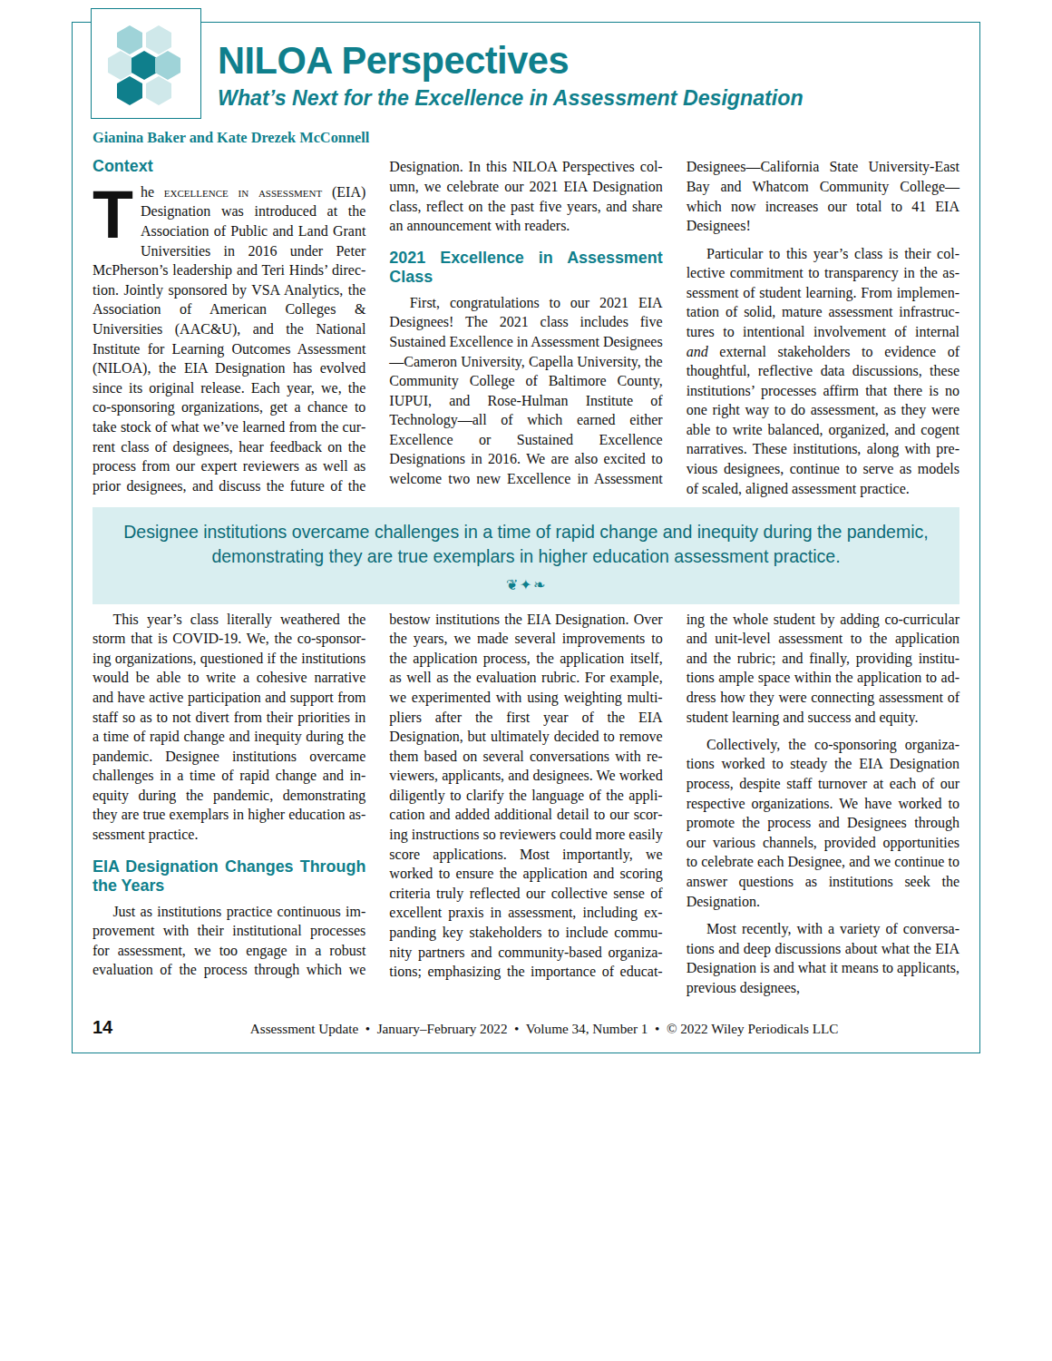NILOA Perspectives
What’s Next for the Excellence in Assessment Designation
Gianina Baker and Kate Drezek McConnell
Context
The excellence in assessment (EIA) Designation was introduced at the Association of Public and Land Grant Universities in 2016 under Peter McPherson’s leadership and Teri Hinds’ direction. Jointly sponsored by VSA Analytics, the Association of American Colleges & Universities (AAC&U), and the National Institute for Learning Outcomes Assessment (NILOA), the EIA Designation has evolved since its original release. Each year, we, the co-sponsoring organizations, get a chance to take stock of what we’ve learned from the current class of designees, hear feedback on the process from our expert reviewers as well as prior designees, and discuss the future of the Designation. In this NILOA Perspectives column, we celebrate our 2021 EIA Designation class, reflect on the past five years, and share an announcement with readers.
2021 Excellence in Assessment Class
First, congratulations to our 2021 EIA Designees! The 2021 class includes five Sustained Excellence in Assessment Designees—Cameron University, Capella University, the Community College of Baltimore County, IUPUI, and Rose-Hulman Institute of Technology—all of which earned either Excellence or Sustained Excellence Designations in 2016. We are also excited to welcome two new Excellence in Assessment Designees—California State University-East Bay and Whatcom Community College—which now increases our total to 41 EIA Designees!
Particular to this year’s class is their collective commitment to transparency in the assessment of student learning. From implementation of solid, mature assessment infrastructures to intentional involvement of internal and external stakeholders to evidence of thoughtful, reflective data discussions, these institutions’ processes affirm that there is no one right way to do assessment, as they were able to write balanced, organized, and cogent narratives. These institutions, along with previous designees, continue to serve as models of scaled, aligned assessment practice.
Designee institutions overcame challenges in a time of rapid change and inequity during the pandemic, demonstrating they are true exemplars in higher education assessment practice. ❦✦❧
This year’s class literally weathered the storm that is COVID-19. We, the co-sponsoring organizations, questioned if the institutions would be able to write a cohesive narrative and have active participation and support from staff so as to not divert from their priorities in a time of rapid change and inequity during the pandemic. Designee institutions overcame challenges in a time of rapid change and inequity during the pandemic, demonstrating they are true exemplars in higher education assessment practice.
EIA Designation Changes Through the Years
Just as institutions practice continuous improvement with their institutional processes for assessment, we too engage in a robust evaluation of the process through which we bestow institutions the EIA Designation. Over the years, we made several improvements to the application process, the application itself, as well as the evaluation rubric. For example, we experimented with using weighting multipliers after the first year of the EIA Designation, but ultimately decided to remove them based on several conversations with reviewers, applicants, and designees. We worked diligently to clarify the language of the application and added additional detail to our scoring instructions so reviewers could more easily score applications. Most importantly, we worked to ensure the application and scoring criteria truly reflected our collective sense of excellent praxis in assessment, including expanding key stakeholders to include community partners and community-based organizations; emphasizing the importance of educating the whole student by adding co-curricular and unit-level assessment to the application and the rubric; and finally, providing institutions ample space within the application to address how they were connecting assessment of student learning and success and equity.
Collectively, the co-sponsoring organizations worked to steady the EIA Designation process, despite staff turnover at each of our respective organizations. We have worked to promote the process and Designees through our various channels, provided opportunities to celebrate each Designee, and we continue to answer questions as institutions seek the Designation.
Most recently, with a variety of conversations and deep discussions about what the EIA Designation is and what it means to applicants, previous designees,
14
Assessment Update • January–February 2022 • Volume 34, Number 1 • © 2022 Wiley Periodicals LLC